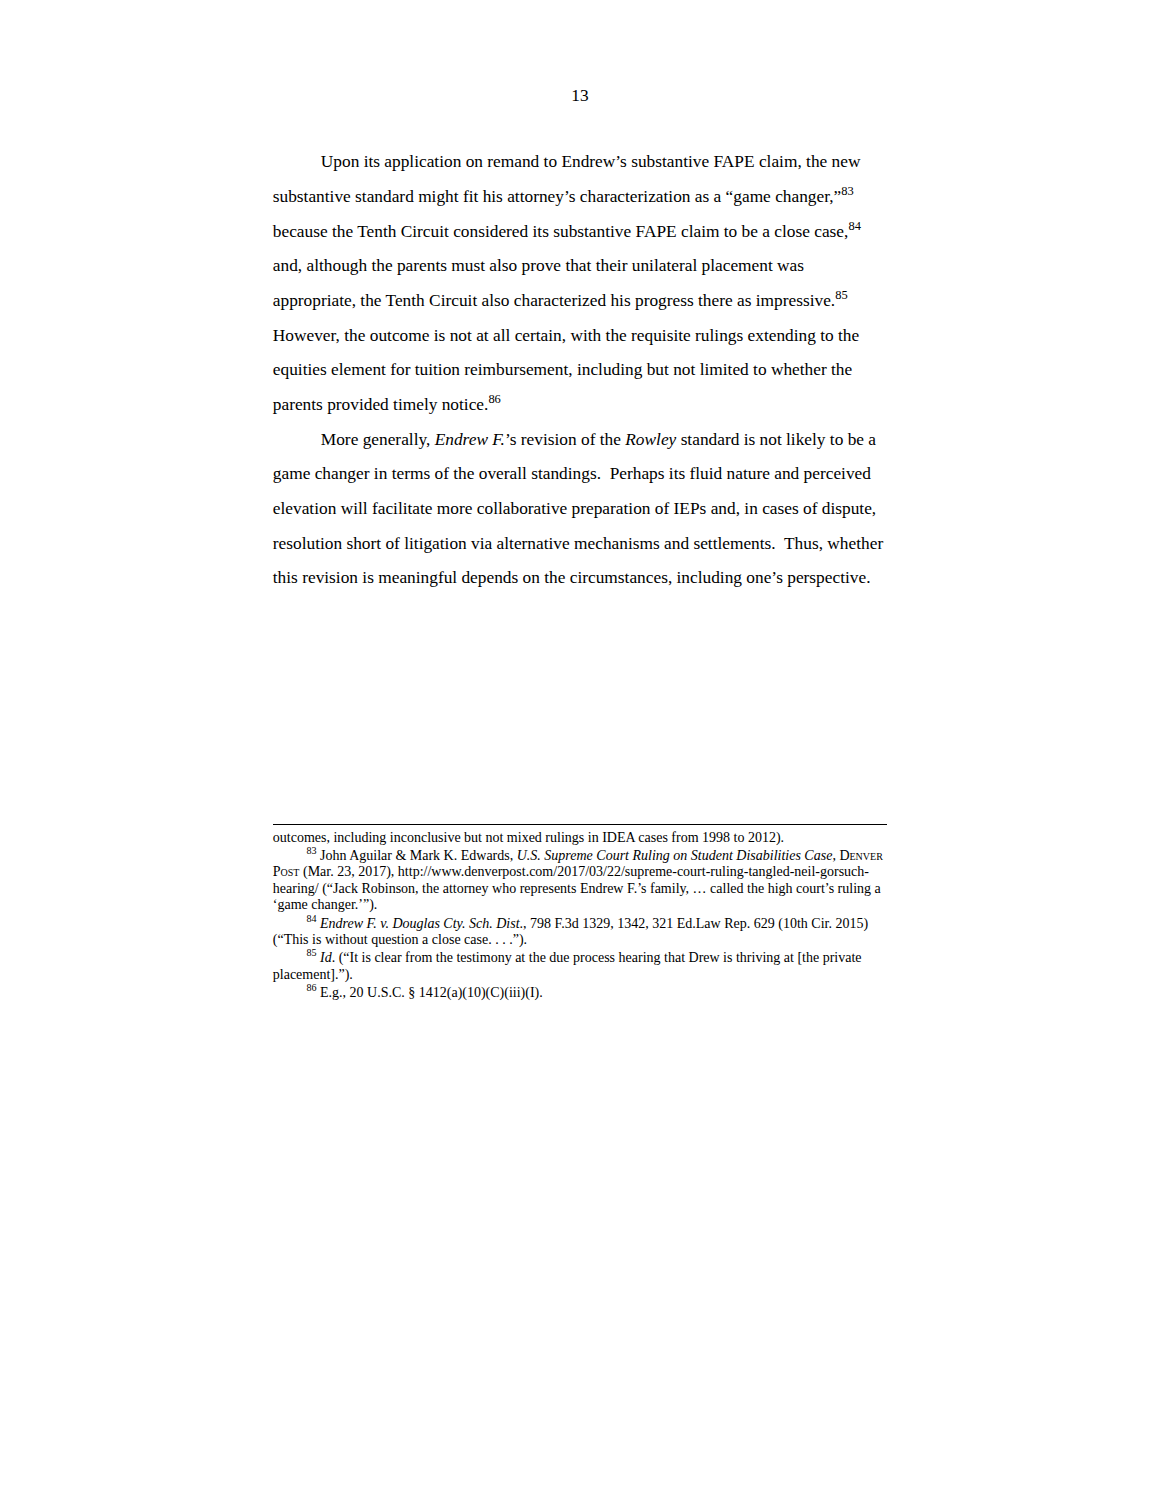13
Upon its application on remand to Endrew’s substantive FAPE claim, the new substantive standard might fit his attorney’s characterization as a “game changer,”83 because the Tenth Circuit considered its substantive FAPE claim to be a close case,84 and, although the parents must also prove that their unilateral placement was appropriate, the Tenth Circuit also characterized his progress there as impressive.85 However, the outcome is not at all certain, with the requisite rulings extending to the equities element for tuition reimbursement, including but not limited to whether the parents provided timely notice.86
More generally, Endrew F.’s revision of the Rowley standard is not likely to be a game changer in terms of the overall standings. Perhaps its fluid nature and perceived elevation will facilitate more collaborative preparation of IEPs and, in cases of dispute, resolution short of litigation via alternative mechanisms and settlements. Thus, whether this revision is meaningful depends on the circumstances, including one’s perspective.
outcomes, including inconclusive but not mixed rulings in IDEA cases from 1998 to 2012).
83 John Aguilar & Mark K. Edwards, U.S. Supreme Court Ruling on Student Disabilities Case, Denver Post (Mar. 23, 2017), http://www.denverpost.com/2017/03/22/supreme-court-ruling-tangled-neil-gorsuch-hearing/ (“Jack Robinson, the attorney who represents Endrew F.’s family, … called the high court’s ruling a ‘game changer.’”).
84 Endrew F. v. Douglas Cty. Sch. Dist., 798 F.3d 1329, 1342, 321 Ed.Law Rep. 629 (10th Cir. 2015) (“This is without question a close case. . . .”).
85 Id. (“It is clear from the testimony at the due process hearing that Drew is thriving at [the private placement].”).
86 E.g., 20 U.S.C. § 1412(a)(10)(C)(iii)(I).